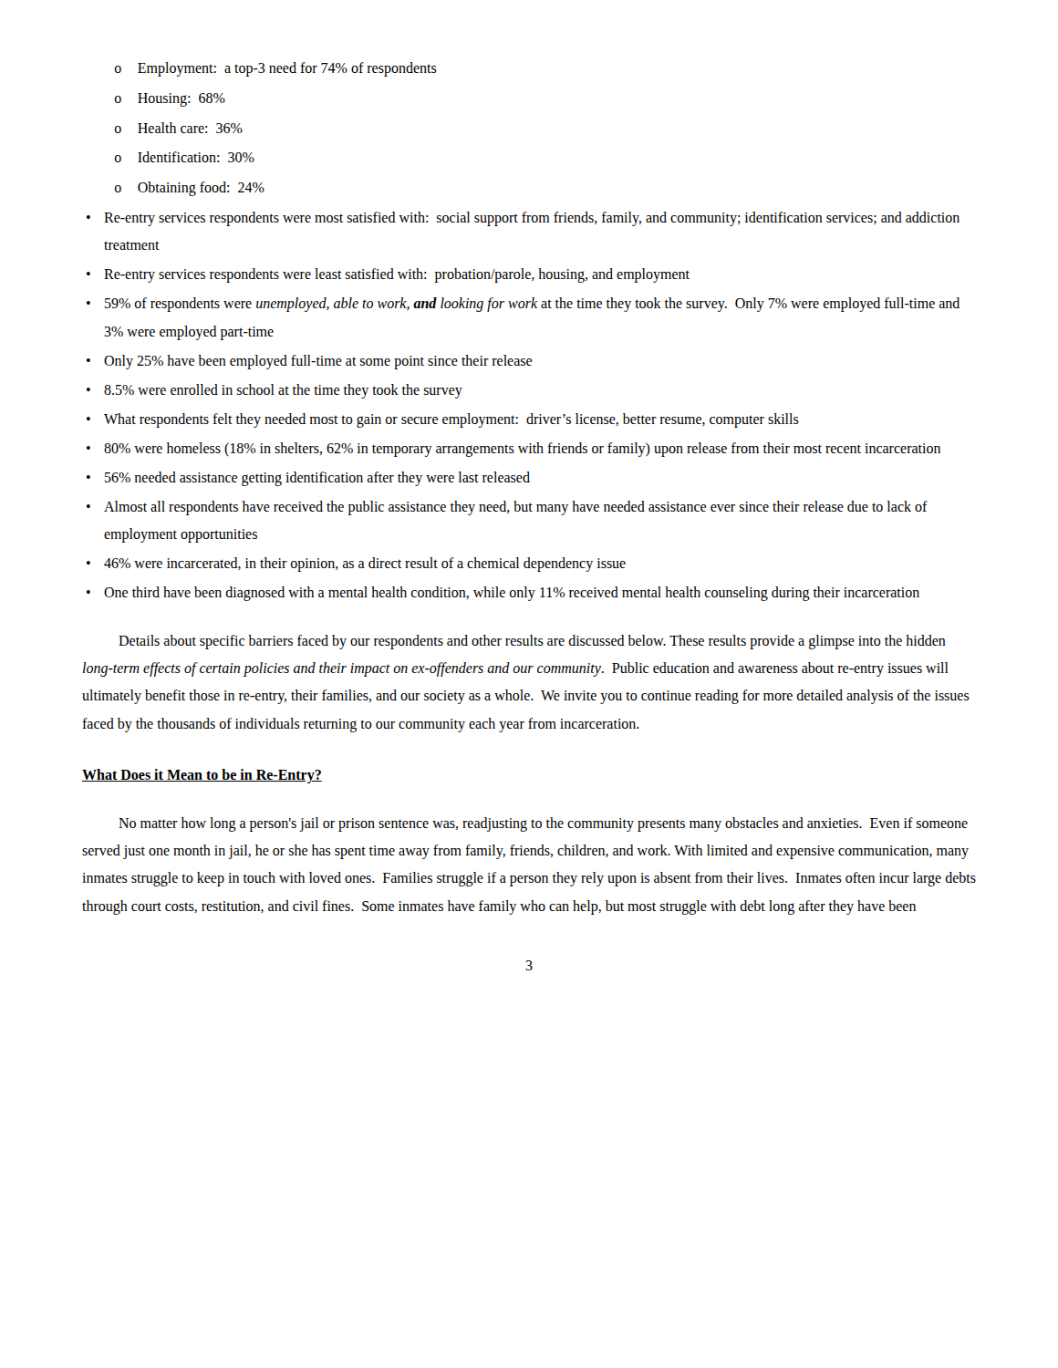Employment: a top-3 need for 74% of respondents
Housing: 68%
Health care: 36%
Identification: 30%
Obtaining food: 24%
Re-entry services respondents were most satisfied with: social support from friends, family, and community; identification services; and addiction treatment
Re-entry services respondents were least satisfied with: probation/parole, housing, and employment
59% of respondents were unemployed, able to work, and looking for work at the time they took the survey. Only 7% were employed full-time and 3% were employed part-time
Only 25% have been employed full-time at some point since their release
8.5% were enrolled in school at the time they took the survey
What respondents felt they needed most to gain or secure employment: driver’s license, better resume, computer skills
80% were homeless (18% in shelters, 62% in temporary arrangements with friends or family) upon release from their most recent incarceration
56% needed assistance getting identification after they were last released
Almost all respondents have received the public assistance they need, but many have needed assistance ever since their release due to lack of employment opportunities
46% were incarcerated, in their opinion, as a direct result of a chemical dependency issue
One third have been diagnosed with a mental health condition, while only 11% received mental health counseling during their incarceration
Details about specific barriers faced by our respondents and other results are discussed below. These results provide a glimpse into the hidden long-term effects of certain policies and their impact on ex-offenders and our community. Public education and awareness about re-entry issues will ultimately benefit those in re-entry, their families, and our society as a whole. We invite you to continue reading for more detailed analysis of the issues faced by the thousands of individuals returning to our community each year from incarceration.
What Does it Mean to be in Re-Entry?
No matter how long a person's jail or prison sentence was, readjusting to the community presents many obstacles and anxieties. Even if someone served just one month in jail, he or she has spent time away from family, friends, children, and work. With limited and expensive communication, many inmates struggle to keep in touch with loved ones. Families struggle if a person they rely upon is absent from their lives. Inmates often incur large debts through court costs, restitution, and civil fines. Some inmates have family who can help, but most struggle with debt long after they have been
3